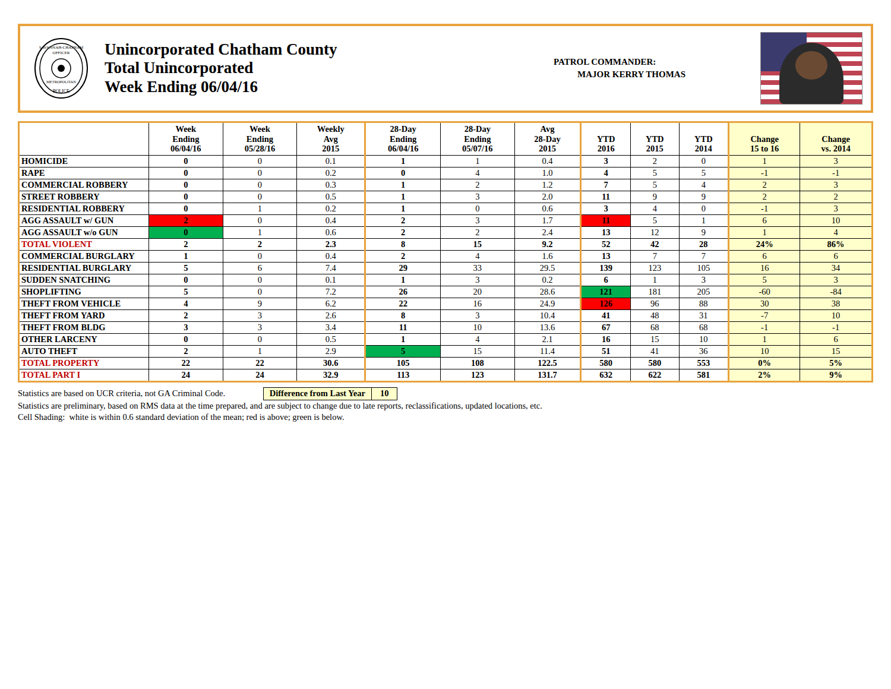SAVANNAH-CHATHAM OFFICER METROPOLITAN POLICE
Unincorporated Chatham County
Total Unincorporated
Week Ending 06/04/16
PATROL COMMANDER:
MAJOR KERRY THOMAS
| | Week Ending 06/04/16 | Week Ending 05/28/16 | Weekly Avg 2015 | 28-Day Ending 06/04/16 | 28-Day Ending 05/07/16 | Avg 28-Day 2015 | YTD 2016 | YTD 2015 | YTD 2014 | Change 15 to 16 | Change vs. 2014 |
| --- | --- | --- | --- | --- | --- | --- | --- | --- | --- | --- | --- |
| HOMICIDE | 0 | 0 | 0.1 | 1 | 1 | 0.4 | 3 | 2 | 0 | 1 | 3 |
| RAPE | 0 | 0 | 0.2 | 0 | 4 | 1.0 | 4 | 5 | 5 | -1 | -1 |
| COMMERCIAL ROBBERY | 0 | 0 | 0.3 | 1 | 2 | 1.2 | 7 | 5 | 4 | 2 | 3 |
| STREET ROBBERY | 0 | 0 | 0.5 | 1 | 3 | 2.0 | 11 | 9 | 9 | 2 | 2 |
| RESIDENTIAL ROBBERY | 0 | 1 | 0.2 | 1 | 0 | 0.6 | 3 | 4 | 0 | -1 | 3 |
| AGG ASSAULT w/ GUN | 2 | 0 | 0.4 | 2 | 3 | 1.7 | 11 | 5 | 1 | 6 | 10 |
| AGG ASSAULT w/o GUN | 0 | 1 | 0.6 | 2 | 2 | 2.4 | 13 | 12 | 9 | 1 | 4 |
| TOTAL VIOLENT | 2 | 2 | 2.3 | 8 | 15 | 9.2 | 52 | 42 | 28 | 24% | 86% |
| COMMERCIAL BURGLARY | 1 | 0 | 0.4 | 2 | 4 | 1.6 | 13 | 7 | 7 | 6 | 6 |
| RESIDENTIAL BURGLARY | 5 | 6 | 7.4 | 29 | 33 | 29.5 | 139 | 123 | 105 | 16 | 34 |
| SUDDEN SNATCHING | 0 | 0 | 0.1 | 1 | 3 | 0.2 | 6 | 1 | 3 | 5 | 3 |
| SHOPLIFTING | 5 | 0 | 7.2 | 26 | 20 | 28.6 | 121 | 181 | 205 | -60 | -84 |
| THEFT FROM VEHICLE | 4 | 9 | 6.2 | 22 | 16 | 24.9 | 126 | 96 | 88 | 30 | 38 |
| THEFT FROM YARD | 2 | 3 | 2.6 | 8 | 3 | 10.4 | 41 | 48 | 31 | -7 | 10 |
| THEFT FROM BLDG | 3 | 3 | 3.4 | 11 | 10 | 13.6 | 67 | 68 | 68 | -1 | -1 |
| OTHER LARCENY | 0 | 0 | 0.5 | 1 | 4 | 2.1 | 16 | 15 | 10 | 1 | 6 |
| AUTO THEFT | 2 | 1 | 2.9 | 5 | 15 | 11.4 | 51 | 41 | 36 | 10 | 15 |
| TOTAL PROPERTY | 22 | 22 | 30.6 | 105 | 108 | 122.5 | 580 | 580 | 553 | 0% | 5% |
| TOTAL PART I | 24 | 24 | 32.9 | 113 | 123 | 131.7 | 632 | 622 | 581 | 2% | 9% |
Statistics are based on UCR criteria, not GA Criminal Code. Difference from Last Year 10
Statistics are preliminary, based on RMS data at the time prepared, and are subject to change due to late reports, reclassifications, updated locations, etc.
Cell Shading: white is within 0.6 standard deviation of the mean; red is above; green is below.